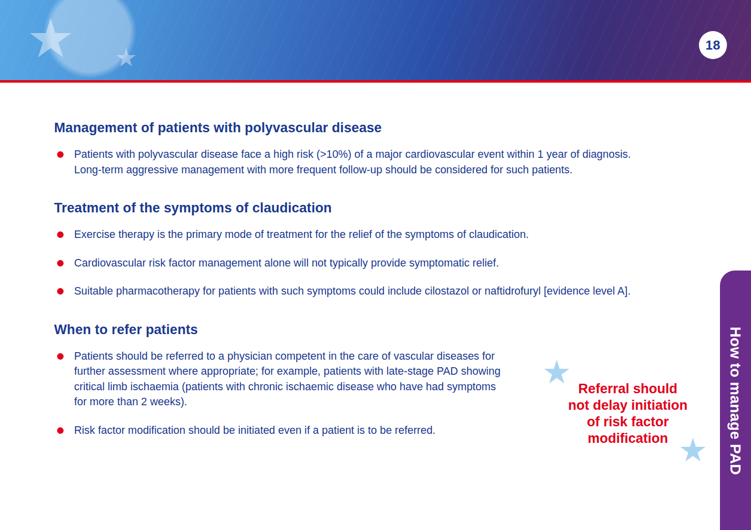18
How to manage PAD
Management of patients with polyvascular disease
Patients with polyvascular disease face a high risk (>10%) of a major cardiovascular event within 1 year of diagnosis. Long-term aggressive management with more frequent follow-up should be considered for such patients.
Treatment of the symptoms of claudication
Exercise therapy is the primary mode of treatment for the relief of the symptoms of claudication.
Cardiovascular risk factor management alone will not typically provide symptomatic relief.
Suitable pharmacotherapy for patients with such symptoms could include cilostazol or naftidrofuryl [evidence level A].
When to refer patients
Patients should be referred to a physician competent in the care of vascular diseases for further assessment where appropriate; for example, patients with late-stage PAD showing critical limb ischaemia (patients with chronic ischaemic disease who have had symptoms for more than 2 weeks).
Risk factor modification should be initiated even if a patient is to be referred.
Referral should
not delay initiation
of risk factor
modification